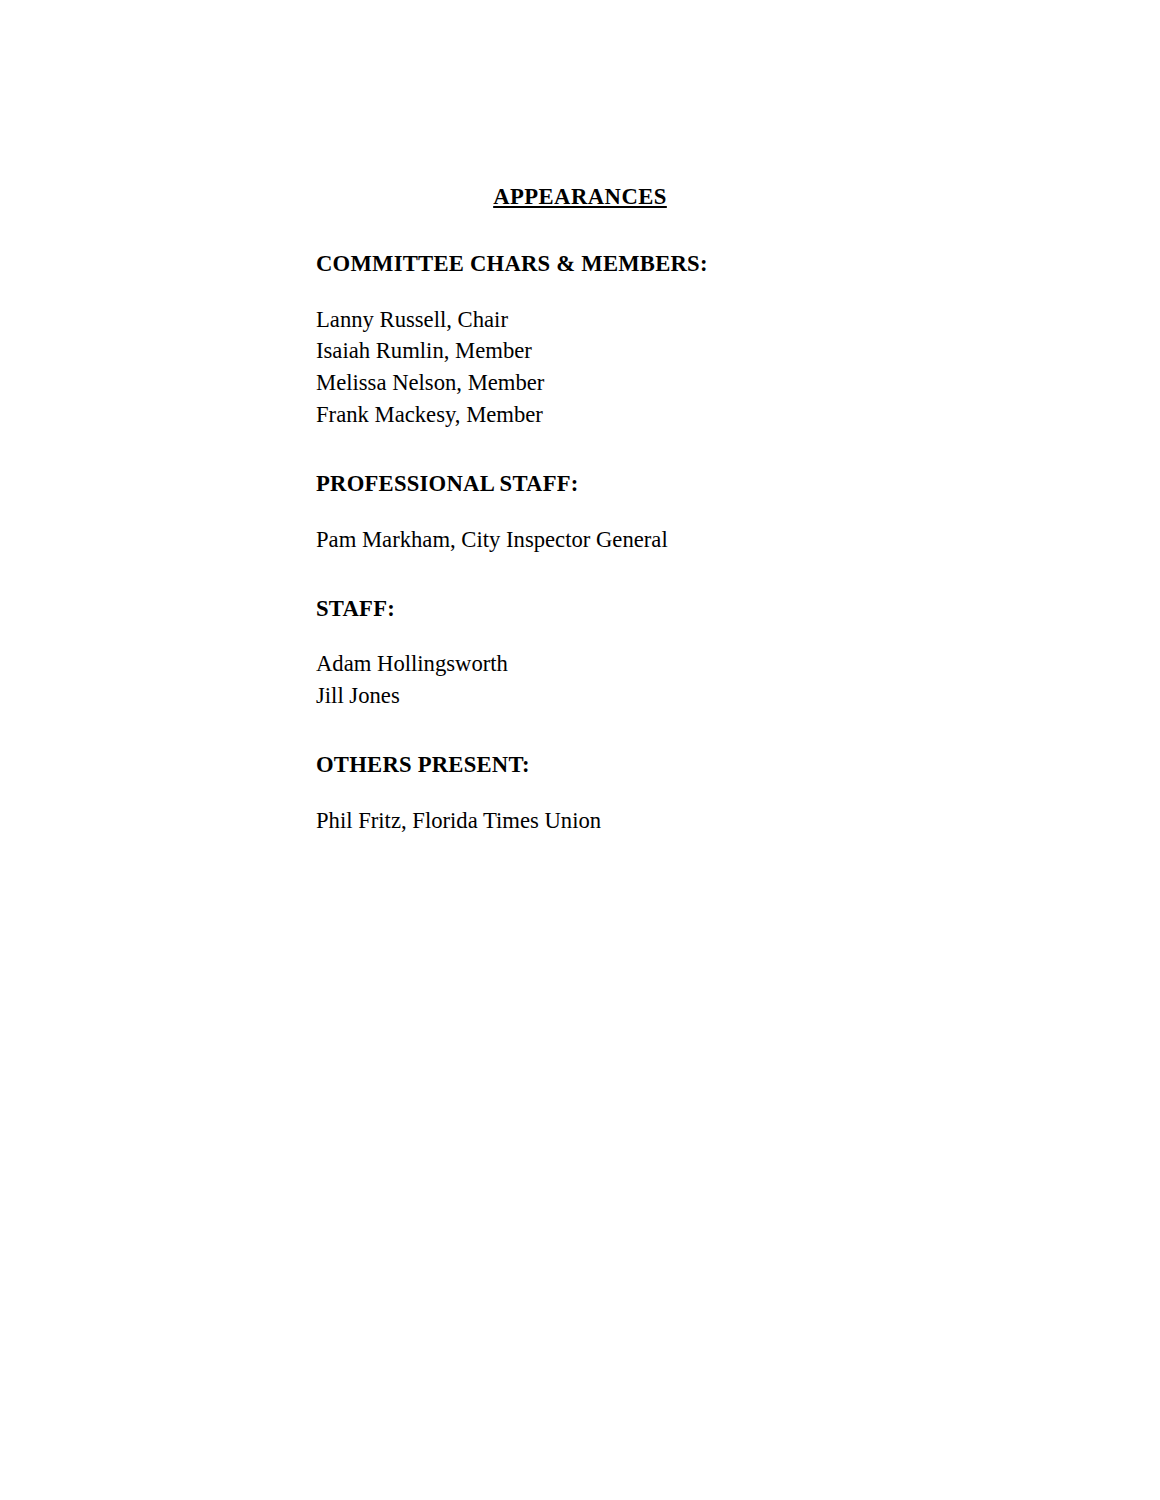APPEARANCES
COMMITTEE CHARS & MEMBERS:
Lanny Russell, Chair
Isaiah Rumlin, Member
Melissa Nelson, Member
Frank Mackesy, Member
PROFESSIONAL STAFF:
Pam Markham, City Inspector General
STAFF:
Adam Hollingsworth
Jill Jones
OTHERS PRESENT:
Phil Fritz, Florida Times Union